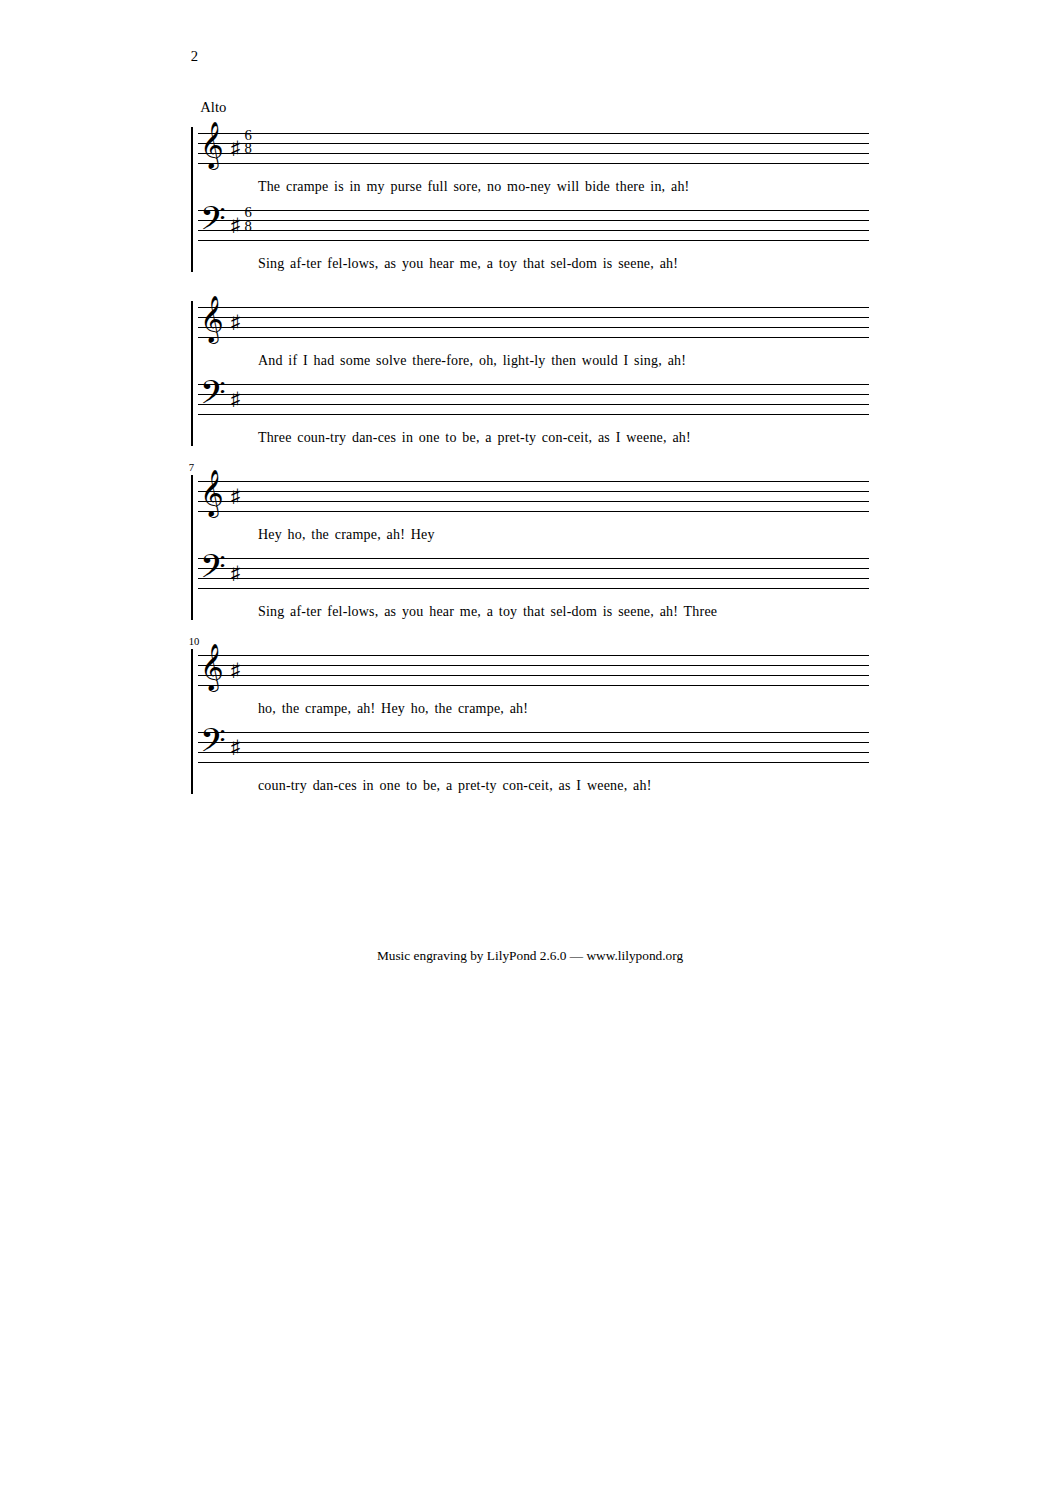2
Alto
𝄞 ♯ 68
The crampe is in my purse full sore, no mo‑ney will bide there in, ah!
𝄢 ♯ 68
Sing af‑ter fel‑lows, as you hear me, a toy that sel‑dom is seene, ah!
𝄞 ♯
And if I had some solve there‑fore, oh, light‑ly then would I sing, ah!
𝄢 ♯
Three coun‑try dan‑ces in one to be, a pret‑ty con‑ceit, as I weene, ah!
7
𝄞 ♯
Hey ho, the crampe, ah! Hey
𝄢 ♯
Sing af‑ter fel‑lows, as you hear me, a toy that sel‑dom is seene, ah! Three
10
𝄞 ♯
ho, the crampe, ah! Hey ho, the crampe, ah!
𝄢 ♯
coun‑try dan‑ces in one to be, a pret‑ty con‑ceit, as I weene, ah!
Music engraving by LilyPond 2.6.0 — www.lilypond.org